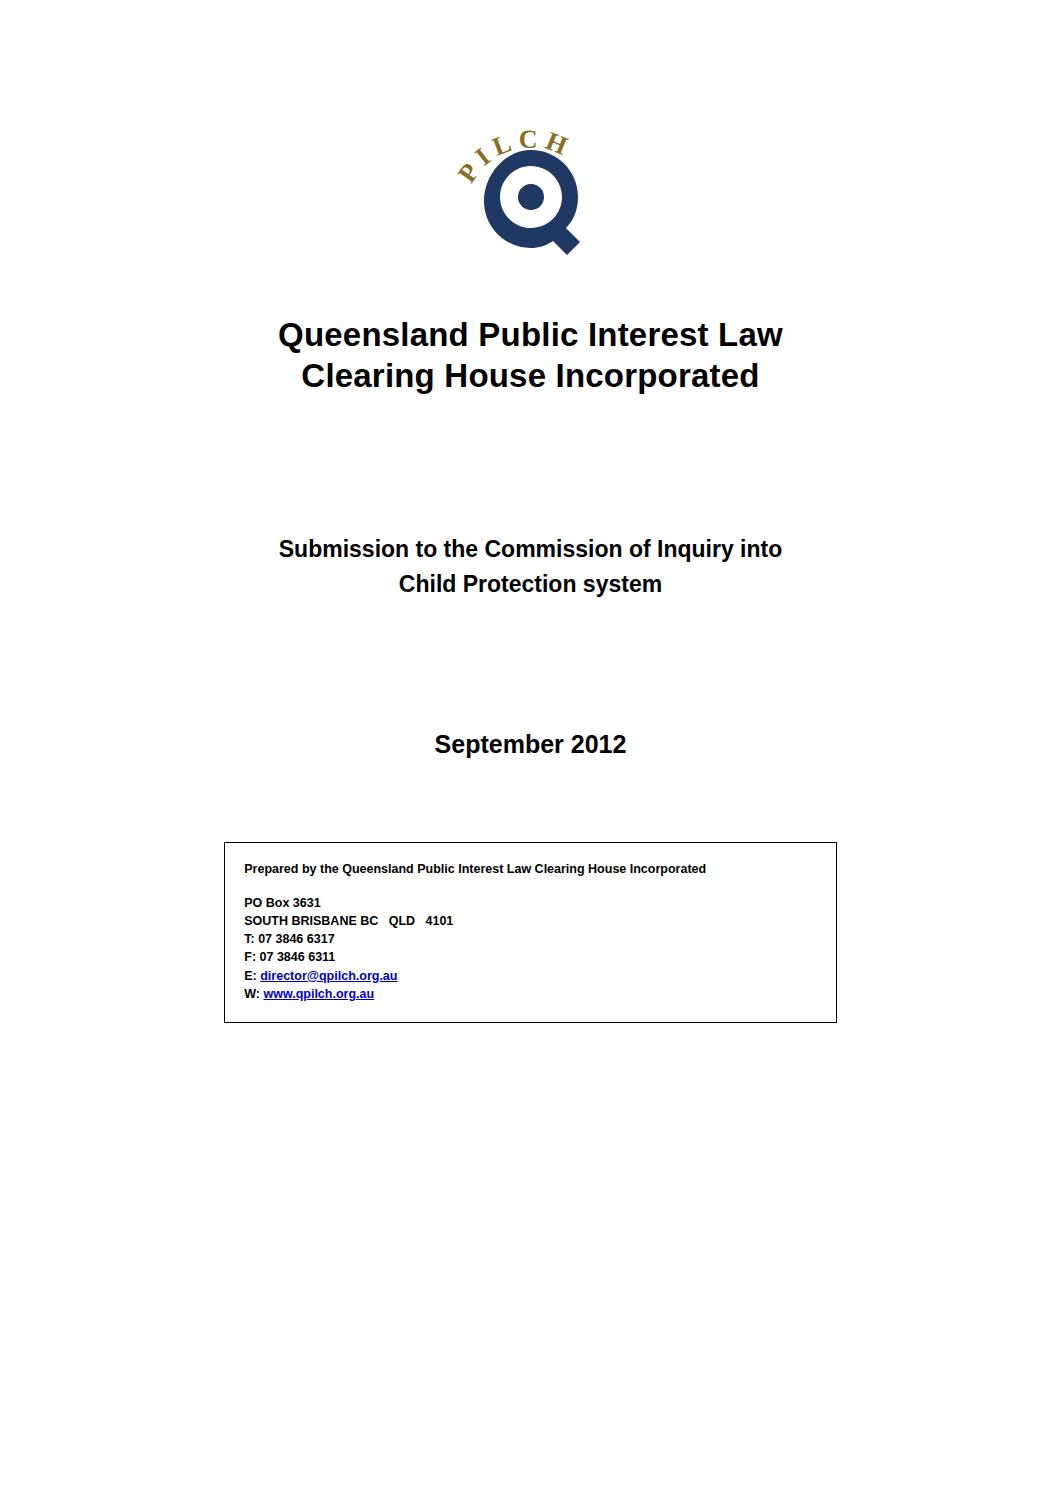PILCH
Queensland Public Interest Law
Clearing House Incorporated
Submission to the Commission of Inquiry into
Child Protection system
September 2012
Prepared by the Queensland Public Interest Law Clearing House Incorporated
PO Box 3631
SOUTH BRISBANE BC QLD 4101
T: 07 3846 6317
F: 07 3846 6311
E: director@qpilch.org.au
W: www.qpilch.org.au